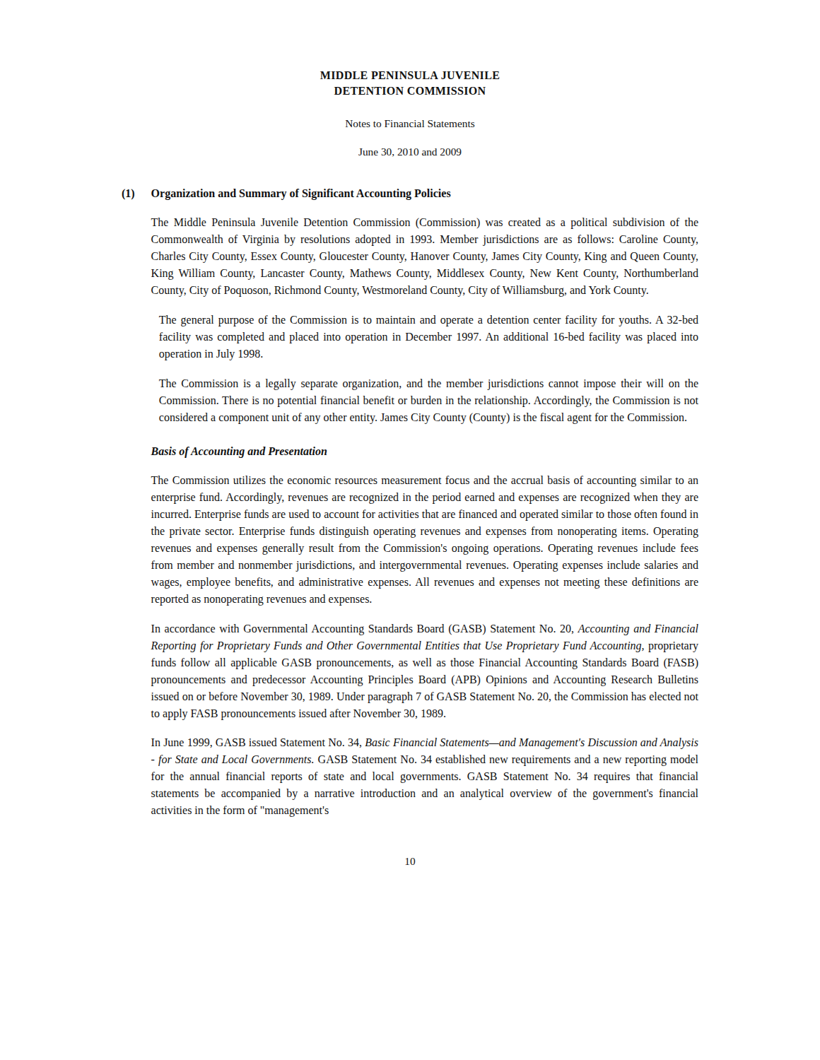MIDDLE PENINSULA JUVENILE
DETENTION COMMISSION
Notes to Financial Statements
June 30, 2010 and 2009
(1) Organization and Summary of Significant Accounting Policies
The Middle Peninsula Juvenile Detention Commission (Commission) was created as a political subdivision of the Commonwealth of Virginia by resolutions adopted in 1993. Member jurisdictions are as follows: Caroline County, Charles City County, Essex County, Gloucester County, Hanover County, James City County, King and Queen County, King William County, Lancaster County, Mathews County, Middlesex County, New Kent County, Northumberland County, City of Poquoson, Richmond County, Westmoreland County, City of Williamsburg, and York County.
The general purpose of the Commission is to maintain and operate a detention center facility for youths. A 32-bed facility was completed and placed into operation in December 1997. An additional 16-bed facility was placed into operation in July 1998.
The Commission is a legally separate organization, and the member jurisdictions cannot impose their will on the Commission. There is no potential financial benefit or burden in the relationship. Accordingly, the Commission is not considered a component unit of any other entity. James City County (County) is the fiscal agent for the Commission.
Basis of Accounting and Presentation
The Commission utilizes the economic resources measurement focus and the accrual basis of accounting similar to an enterprise fund. Accordingly, revenues are recognized in the period earned and expenses are recognized when they are incurred. Enterprise funds are used to account for activities that are financed and operated similar to those often found in the private sector. Enterprise funds distinguish operating revenues and expenses from nonoperating items. Operating revenues and expenses generally result from the Commission's ongoing operations. Operating revenues include fees from member and nonmember jurisdictions, and intergovernmental revenues. Operating expenses include salaries and wages, employee benefits, and administrative expenses. All revenues and expenses not meeting these definitions are reported as nonoperating revenues and expenses.
In accordance with Governmental Accounting Standards Board (GASB) Statement No. 20, Accounting and Financial Reporting for Proprietary Funds and Other Governmental Entities that Use Proprietary Fund Accounting, proprietary funds follow all applicable GASB pronouncements, as well as those Financial Accounting Standards Board (FASB) pronouncements and predecessor Accounting Principles Board (APB) Opinions and Accounting Research Bulletins issued on or before November 30, 1989. Under paragraph 7 of GASB Statement No. 20, the Commission has elected not to apply FASB pronouncements issued after November 30, 1989.
In June 1999, GASB issued Statement No. 34, Basic Financial Statements—and Management's Discussion and Analysis - for State and Local Governments. GASB Statement No. 34 established new requirements and a new reporting model for the annual financial reports of state and local governments. GASB Statement No. 34 requires that financial statements be accompanied by a narrative introduction and an analytical overview of the government's financial activities in the form of "management's
10